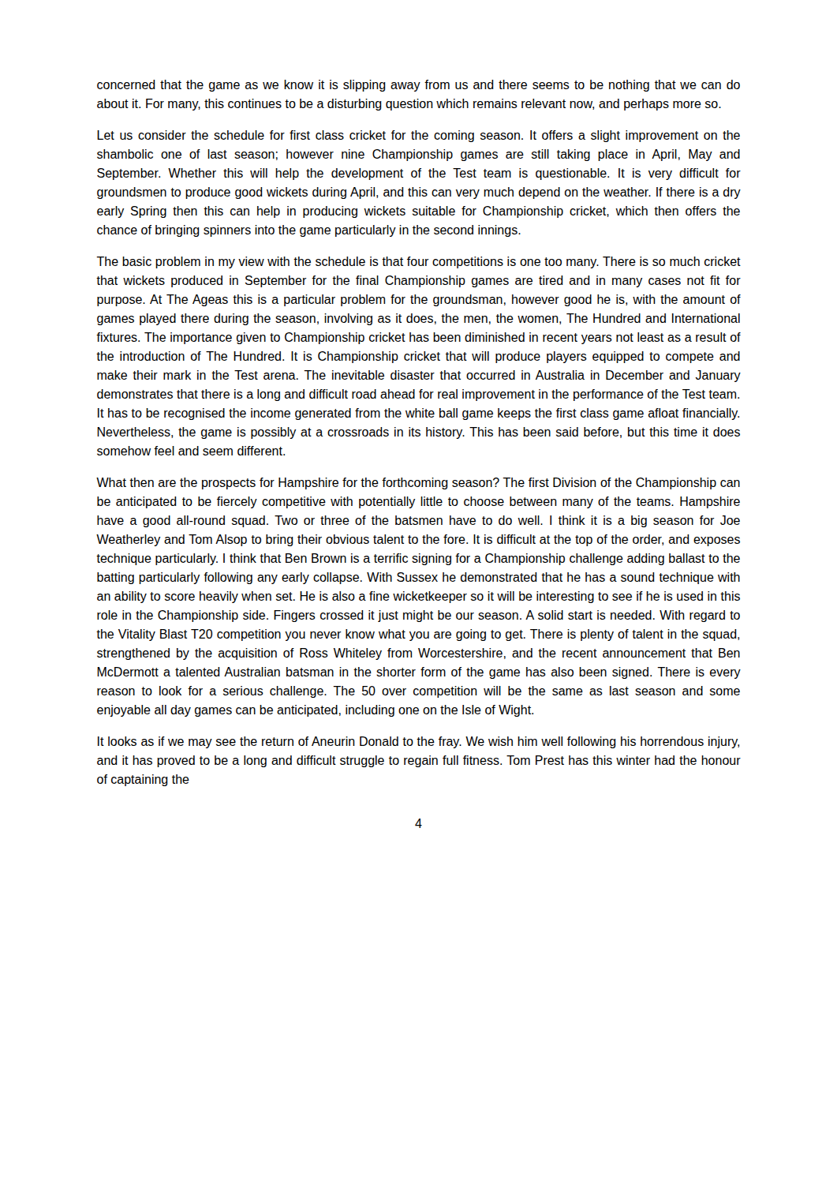concerned that the game as we know it is slipping away from us and there seems to be nothing that we can do about it. For many, this continues to be a disturbing question which remains relevant now, and perhaps more so.
Let us consider the schedule for first class cricket for the coming season. It offers a slight improvement on the shambolic one of last season; however nine Championship games are still taking place in April, May and September. Whether this will help the development of the Test team is questionable. It is very difficult for groundsmen to produce good wickets during April, and this can very much depend on the weather. If there is a dry early Spring then this can help in producing wickets suitable for Championship cricket, which then offers the chance of bringing spinners into the game particularly in the second innings.
The basic problem in my view with the schedule is that four competitions is one too many. There is so much cricket that wickets produced in September for the final Championship games are tired and in many cases not fit for purpose. At The Ageas this is a particular problem for the groundsman, however good he is, with the amount of games played there during the season, involving as it does, the men, the women, The Hundred and International fixtures. The importance given to Championship cricket has been diminished in recent years not least as a result of the introduction of The Hundred. It is Championship cricket that will produce players equipped to compete and make their mark in the Test arena. The inevitable disaster that occurred in Australia in December and January demonstrates that there is a long and difficult road ahead for real improvement in the performance of the Test team. It has to be recognised the income generated from the white ball game keeps the first class game afloat financially. Nevertheless, the game is possibly at a crossroads in its history. This has been said before, but this time it does somehow feel and seem different.
What then are the prospects for Hampshire for the forthcoming season? The first Division of the Championship can be anticipated to be fiercely competitive with potentially little to choose between many of the teams. Hampshire have a good all-round squad. Two or three of the batsmen have to do well. I think it is a big season for Joe Weatherley and Tom Alsop to bring their obvious talent to the fore. It is difficult at the top of the order, and exposes technique particularly. I think that Ben Brown is a terrific signing for a Championship challenge adding ballast to the batting particularly following any early collapse. With Sussex he demonstrated that he has a sound technique with an ability to score heavily when set. He is also a fine wicketkeeper so it will be interesting to see if he is used in this role in the Championship side. Fingers crossed it just might be our season. A solid start is needed. With regard to the Vitality Blast T20 competition you never know what you are going to get. There is plenty of talent in the squad, strengthened by the acquisition of Ross Whiteley from Worcestershire, and the recent announcement that Ben McDermott a talented Australian batsman in the shorter form of the game has also been signed. There is every reason to look for a serious challenge. The 50 over competition will be the same as last season and some enjoyable all day games can be anticipated, including one on the Isle of Wight.
It looks as if we may see the return of Aneurin Donald to the fray. We wish him well following his horrendous injury, and it has proved to be a long and difficult struggle to regain full fitness. Tom Prest has this winter had the honour of captaining the
4